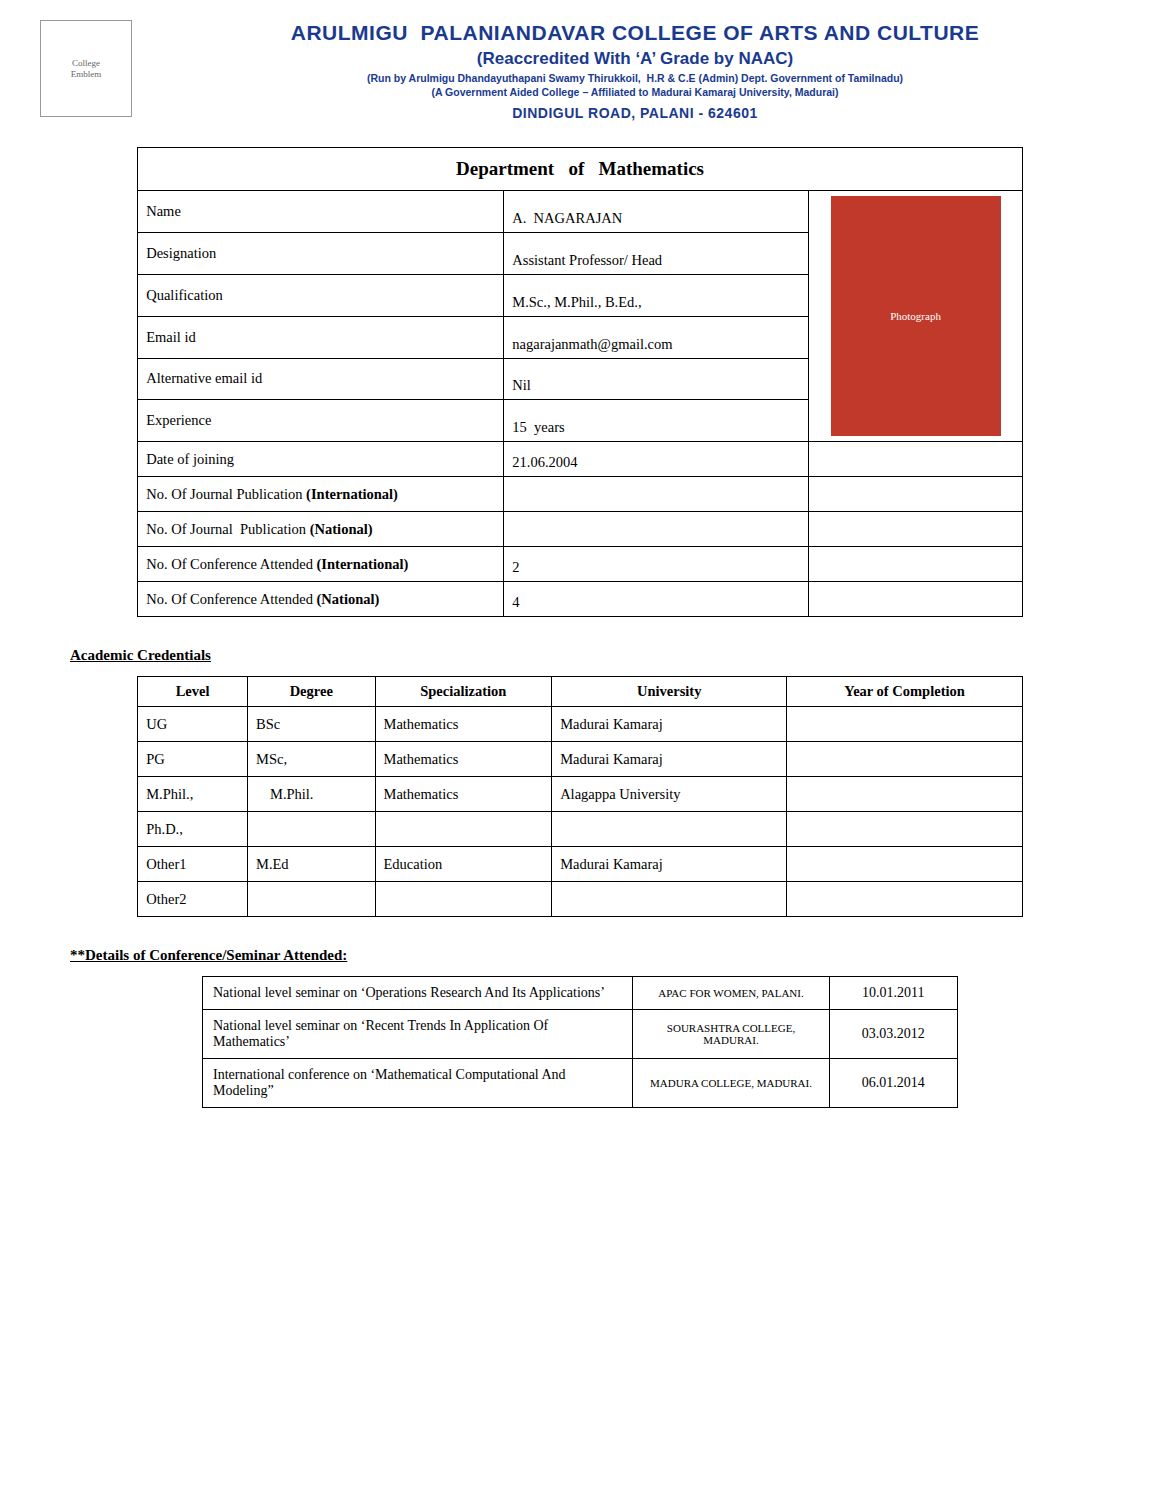College
Emblem
ARULMIGU PALANIANDAVAR COLLEGE OF ARTS AND CULTURE
(Reaccredited With ‘A’ Grade by NAAC)
(Run by Arulmigu Dhandayuthapani Swamy Thirukkoil, H.R & C.E (Admin) Dept. Government of Tamilnadu)
(A Government Aided College – Affiliated to Madurai Kamaraj University, Madurai)
DINDIGUL ROAD, PALANI - 624601
| Department of Mathematics |
| Name | A. NAGARAJAN | Photograph |
| Designation | Assistant Professor/ Head |
| Qualification | M.Sc., M.Phil., B.Ed., |
| Email id | nagarajanmath@gmail.com |
| Alternative email id | Nil |
| Experience | 15 years |
| Date of joining | 21.06.2004 | |
| No. Of Journal Publication (International) | | |
| No. Of Journal Publication (National) | | |
| No. Of Conference Attended (International) | 2 | |
| No. Of Conference Attended (National) | 4 | |
Academic Credentials
| Level | Degree | Specialization | University | Year of Completion |
| --- | --- | --- | --- | --- |
| UG | BSc | Mathematics | Madurai Kamaraj | |
| PG | MSc, | Mathematics | Madurai Kamaraj | |
| M.Phil., | M.Phil. | Mathematics | Alagappa University | |
| Ph.D., | | | | |
| Other1 | M.Ed | Education | Madurai Kamaraj | |
| Other2 | | | | |
**Details of Conference/Seminar Attended:
| National level seminar on ‘Operations Research And Its Applications’ | APAC FOR WOMEN, PALANI. | 10.01.2011 |
| National level seminar on ‘Recent Trends In Application Of Mathematics’ | SOURASHTRA COLLEGE, MADURAI. | 03.03.2012 |
| International conference on ‘Mathematical Computational And Modeling” | MADURA COLLEGE, MADURAI. | 06.01.2014 |